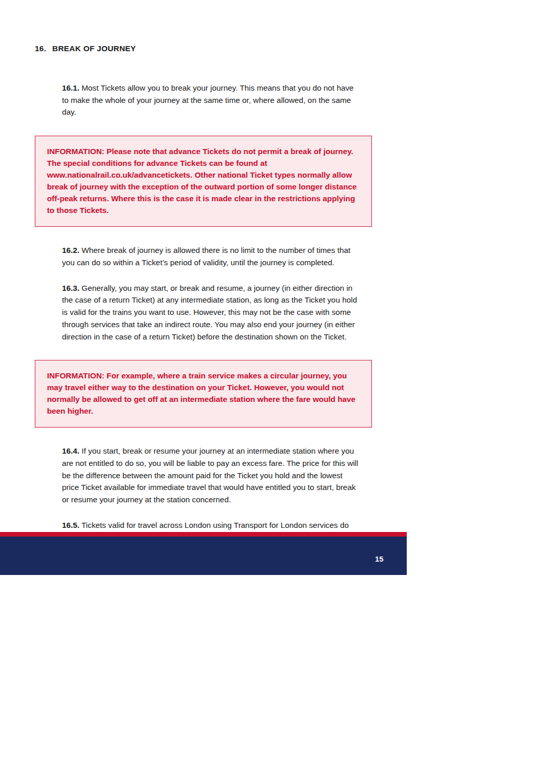16. BREAK OF JOURNEY
16.1. Most Tickets allow you to break your journey. This means that you do not have to make the whole of your journey at the same time or, where allowed, on the same day.
INFORMATION: Please note that advance Tickets do not permit a break of journey. The special conditions for advance Tickets can be found at www.nationalrail.co.uk/advancetickets. Other national Ticket types normally allow break of journey with the exception of the outward portion of some longer distance off-peak returns. Where this is the case it is made clear in the restrictions applying to those Tickets.
16.2. Where break of journey is allowed there is no limit to the number of times that you can do so within a Ticket’s period of validity, until the journey is completed.
16.3. Generally, you may start, or break and resume, a journey (in either direction in the case of a return Ticket) at any intermediate station, as long as the Ticket you hold is valid for the trains you want to use. However, this may not be the case with some through services that take an indirect route. You may also end your journey (in either direction in the case of a return Ticket) before the destination shown on the Ticket.
INFORMATION: For example, where a train service makes a circular journey, you may travel either way to the destination on your Ticket. However, you would not normally be allowed to get off at an intermediate station where the fare would have been higher.
16.4. If you start, break or resume your journey at an intermediate station where you are not entitled to do so, you will be liable to pay an excess fare. The price for this will be the difference between the amount paid for the Ticket you hold and the lowest price Ticket available for immediate travel that would have entitled you to start, break or resume your journey at the station concerned.
16.5. Tickets valid for travel across London using Transport for London services do not entitle you to break your journey on London Underground and/or the Docklands Light Railway, unless your Ticket is a Season Ticket or a travelcard covering the Zones in which you are travelling.
15